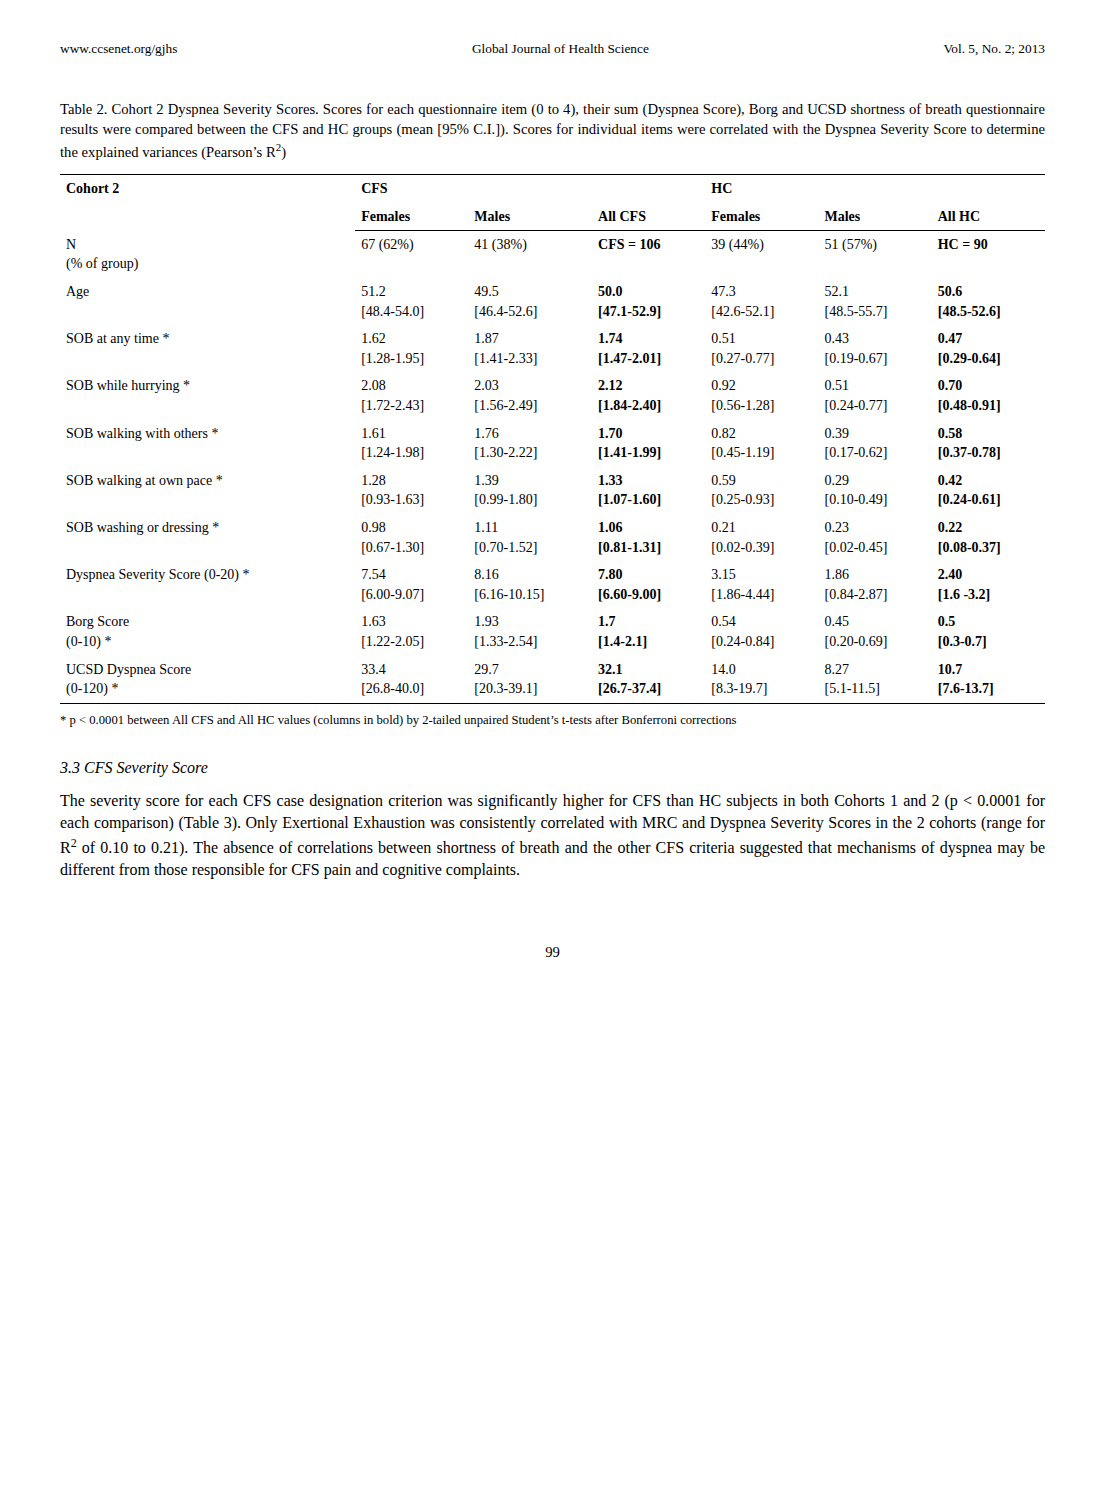www.ccsenet.org/gjhs
Global Journal of Health Science
Vol. 5, No. 2; 2013
Table 2. Cohort 2 Dyspnea Severity Scores. Scores for each questionnaire item (0 to 4), their sum (Dyspnea Score), Borg and UCSD shortness of breath questionnaire results were compared between the CFS and HC groups (mean [95% C.I.]). Scores for individual items were correlated with the Dyspnea Severity Score to determine the explained variances (Pearson’s R2)
| Cohort 2 | CFS | HC |
| --- | --- | --- |
| Females | Males | All CFS | Females | Males | All HC |
| N (% of group) | 67 (62%) | 41 (38%) | CFS = 106 | 39 (44%) | 51 (57%) | HC = 90 |
| Age | 51.2 [48.4-54.0] | 49.5 [46.4-52.6] | 50.0 [47.1-52.9] | 47.3 [42.6-52.1] | 52.1 [48.5-55.7] | 50.6 [48.5-52.6] |
| SOB at any time * | 1.62 [1.28-1.95] | 1.87 [1.41-2.33] | 1.74 [1.47-2.01] | 0.51 [0.27-0.77] | 0.43 [0.19-0.67] | 0.47 [0.29-0.64] |
| SOB while hurrying * | 2.08 [1.72-2.43] | 2.03 [1.56-2.49] | 2.12 [1.84-2.40] | 0.92 [0.56-1.28] | 0.51 [0.24-0.77] | 0.70 [0.48-0.91] |
| SOB walking with others * | 1.61 [1.24-1.98] | 1.76 [1.30-2.22] | 1.70 [1.41-1.99] | 0.82 [0.45-1.19] | 0.39 [0.17-0.62] | 0.58 [0.37-0.78] |
| SOB walking at own pace * | 1.28 [0.93-1.63] | 1.39 [0.99-1.80] | 1.33 [1.07-1.60] | 0.59 [0.25-0.93] | 0.29 [0.10-0.49] | 0.42 [0.24-0.61] |
| SOB washing or dressing * | 0.98 [0.67-1.30] | 1.11 [0.70-1.52] | 1.06 [0.81-1.31] | 0.21 [0.02-0.39] | 0.23 [0.02-0.45] | 0.22 [0.08-0.37] |
| Dyspnea Severity Score (0-20) * | 7.54 [6.00-9.07] | 8.16 [6.16-10.15] | 7.80 [6.60-9.00] | 3.15 [1.86-4.44] | 1.86 [0.84-2.87] | 2.40 [1.6 -3.2] |
| Borg Score (0-10) * | 1.63 [1.22-2.05] | 1.93 [1.33-2.54] | 1.7 [1.4-2.1] | 0.54 [0.24-0.84] | 0.45 [0.20-0.69] | 0.5 [0.3-0.7] |
| UCSD Dyspnea Score (0-120) * | 33.4 [26.8-40.0] | 29.7 [20.3-39.1] | 32.1 [26.7-37.4] | 14.0 [8.3-19.7] | 8.27 [5.1-11.5] | 10.7 [7.6-13.7] |
* p < 0.0001 between All CFS and All HC values (columns in bold) by 2-tailed unpaired Student’s t-tests after Bonferroni corrections
3.3 CFS Severity Score
The severity score for each CFS case designation criterion was significantly higher for CFS than HC subjects in both Cohorts 1 and 2 (p < 0.0001 for each comparison) (Table 3). Only Exertional Exhaustion was consistently correlated with MRC and Dyspnea Severity Scores in the 2 cohorts (range for R2 of 0.10 to 0.21). The absence of correlations between shortness of breath and the other CFS criteria suggested that mechanisms of dyspnea may be different from those responsible for CFS pain and cognitive complaints.
99